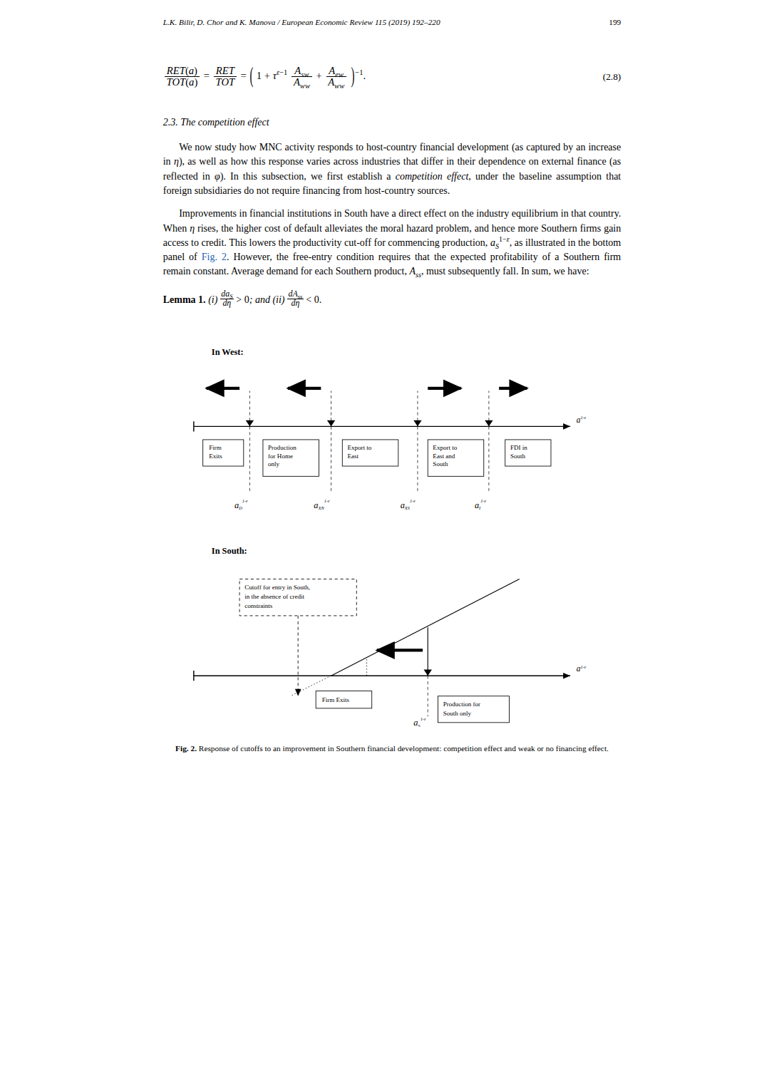L.K. Bilir, D. Chor and K. Manova / European Economic Review 115 (2019) 192–220 199
RET(a) TOT(a) = RET TOT = ( 1 + τε−1 Asw Aww + Aew Aww )−1.
(2.8)
2.3. The competition effect
We now study how MNC activity responds to host-country financial development (as captured by an increase in η), as well as how this response varies across industries that differ in their dependence on external finance (as reflected in φ). In this subsection, we first establish a competition effect, under the baseline assumption that foreign subsidiaries do not require financing from host-country sources.
Improvements in financial institutions in South have a direct effect on the industry equilibrium in that country. When η rises, the higher cost of default alleviates the moral hazard problem, and hence more Southern firms gain access to credit. This lowers the productivity cut-off for commencing production, aS1−ε, as illustrated in the bottom panel of Fig. 2. However, the free-entry condition requires that the expected profitability of a Southern firm remain constant. Average demand for each Southern product, Ass, must subsequently fall. In sum, we have:
Lemma 1. (i) daS dη > 0; and (ii) dAss dη < 0.
In West: a1-ε Firm Exits Production for Home only Export to East Export to East and South FDI in South aD1-ε aXN1-ε aXS1-ε aI1-ε In South: a1-ε Cutoff for entry in South, in the absence of credit constraints Firm Exits Production for South only aS1-ε
Fig. 2. Response of cutoffs to an improvement in Southern financial development: competition effect and weak or no financing effect.